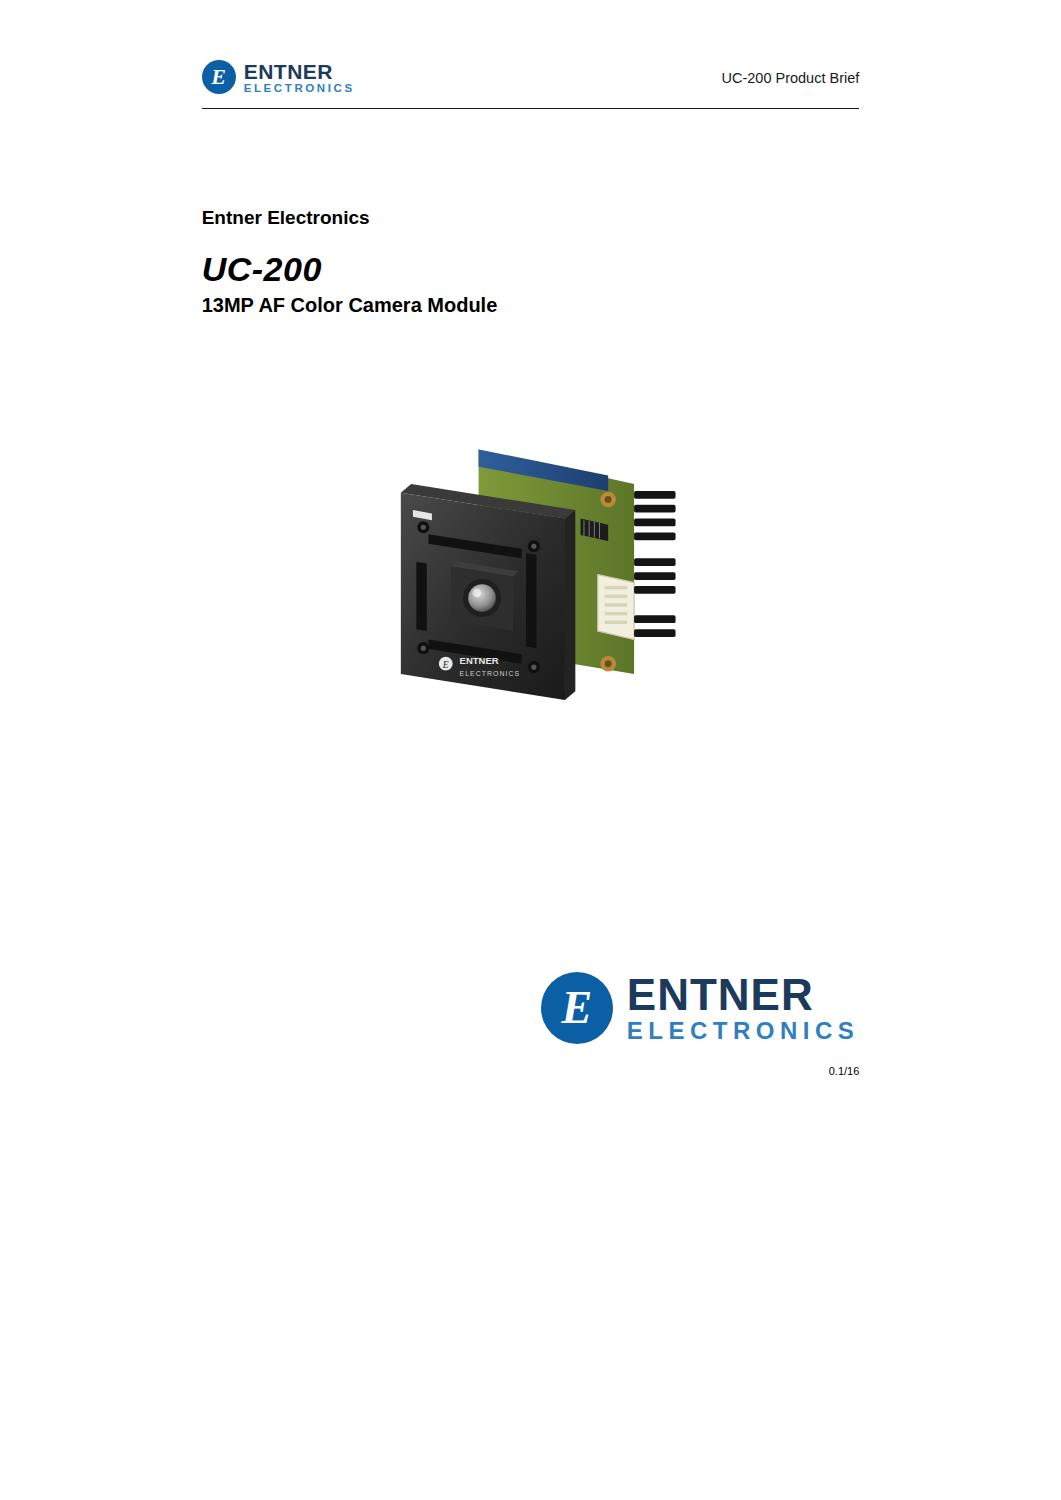E
ENTNER ELECTRONICS
UC-200 Product Brief
Entner Electronics
UC-200
13MP AF Color Camera Module
E ENTNER ELECTRONICS
E
ENTNER ELECTRONICS
0.1/16